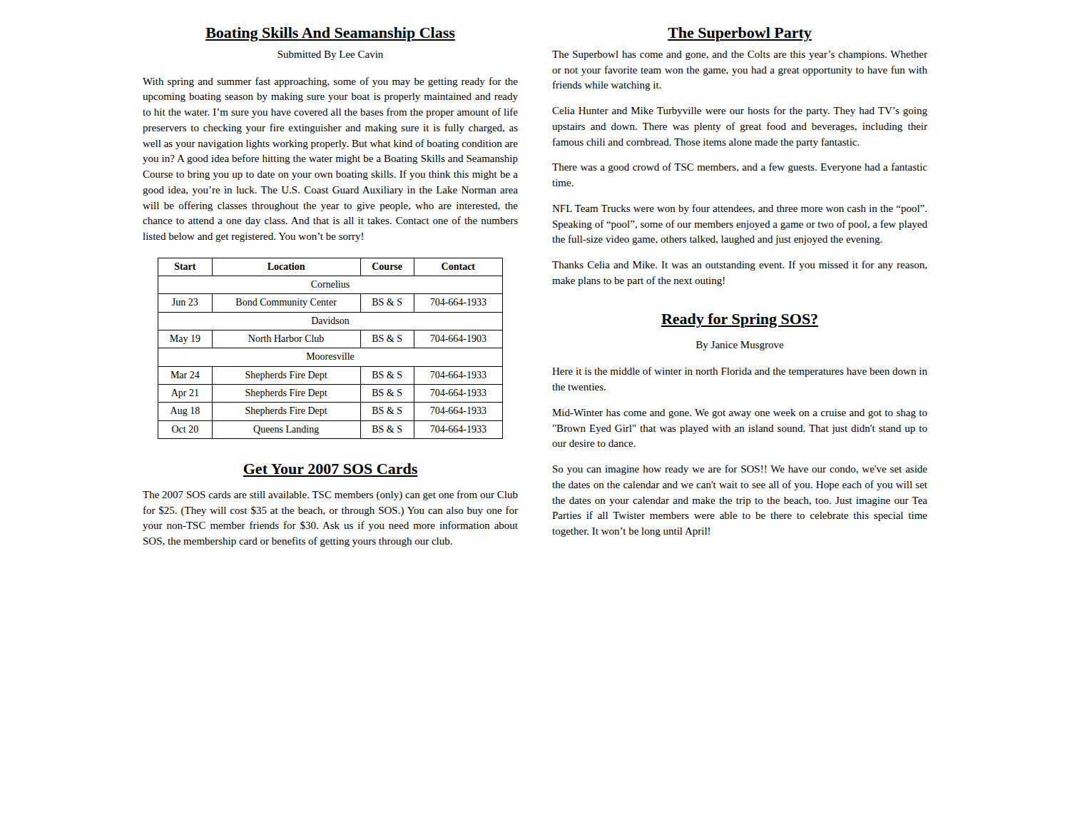Boating Skills And Seamanship Class
Submitted By Lee Cavin
With spring and summer fast approaching, some of you may be getting ready for the upcoming boating season by making sure your boat is properly maintained and ready to hit the water. I’m sure you have covered all the bases from the proper amount of life preservers to checking your fire extinguisher and making sure it is fully charged, as well as your navigation lights working properly. But what kind of boating condition are you in? A good idea before hitting the water might be a Boating Skills and Seamanship Course to bring you up to date on your own boating skills. If you think this might be a good idea, you’re in luck. The U.S. Coast Guard Auxiliary in the Lake Norman area will be offering classes throughout the year to give people, who are interested, the chance to attend a one day class. And that is all it takes. Contact one of the numbers listed below and get registered. You won’t be sorry!
| Start | Location | Course | Contact |
| --- | --- | --- | --- |
| Cornelius |
| Jun 23 | Bond Community Center | BS & S | 704-664-1933 |
| Davidson |
| May 19 | North Harbor Club | BS & S | 704-664-1903 |
| Mooresville |
| Mar 24 | Shepherds Fire Dept | BS & S | 704-664-1933 |
| Apr 21 | Shepherds Fire Dept | BS & S | 704-664-1933 |
| Aug 18 | Shepherds Fire Dept | BS & S | 704-664-1933 |
| Oct 20 | Queens Landing | BS & S | 704-664-1933 |
Get Your 2007 SOS Cards
The 2007 SOS cards are still available. TSC members (only) can get one from our Club for $25. (They will cost $35 at the beach, or through SOS.) You can also buy one for your non-TSC member friends for $30. Ask us if you need more information about SOS, the membership card or benefits of getting yours through our club.
The Superbowl Party
The Superbowl has come and gone, and the Colts are this year’s champions. Whether or not your favorite team won the game, you had a great opportunity to have fun with friends while watching it.
Celia Hunter and Mike Turbyville were our hosts for the party. They had TV’s going upstairs and down. There was plenty of great food and beverages, including their famous chili and cornbread. Those items alone made the party fantastic.
There was a good crowd of TSC members, and a few guests. Everyone had a fantastic time.
NFL Team Trucks were won by four attendees, and three more won cash in the “pool”. Speaking of “pool”, some of our members enjoyed a game or two of pool, a few played the full-size video game, others talked, laughed and just enjoyed the evening.
Thanks Celia and Mike. It was an outstanding event. If you missed it for any reason, make plans to be part of the next outing!
Ready for Spring SOS?
By Janice Musgrove
Here it is the middle of winter in north Florida and the temperatures have been down in the twenties.
Mid-Winter has come and gone. We got away one week on a cruise and got to shag to "Brown Eyed Girl" that was played with an island sound. That just didn't stand up to our desire to dance.
So you can imagine how ready we are for SOS!! We have our condo, we've set aside the dates on the calendar and we can't wait to see all of you. Hope each of you will set the dates on your calendar and make the trip to the beach, too. Just imagine our Tea Parties if all Twister members were able to be there to celebrate this special time together. It won’t be long until April!